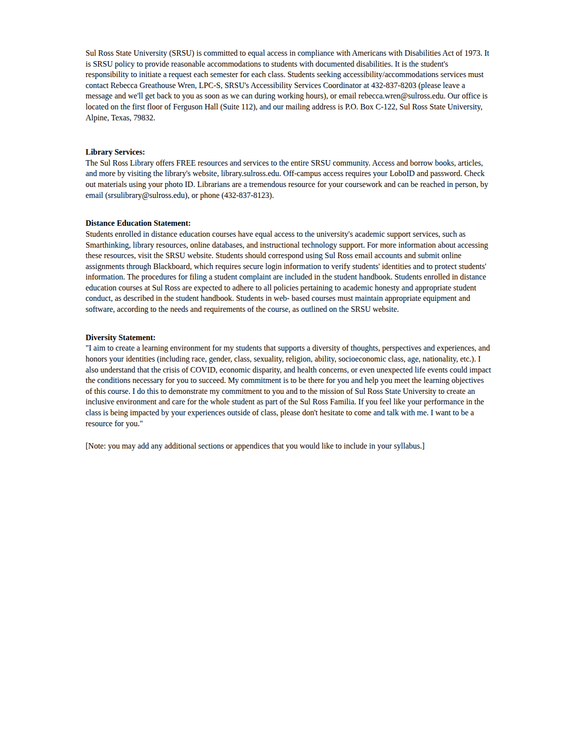Sul Ross State University (SRSU) is committed to equal access in compliance with Americans with Disabilities Act of 1973. It is SRSU policy to provide reasonable accommodations to students with documented disabilities. It is the student's responsibility to initiate a request each semester for each class. Students seeking accessibility/accommodations services must contact Rebecca Greathouse Wren, LPC-S, SRSU's Accessibility Services Coordinator at 432-837-8203 (please leave a message and we'll get back to you as soon as we can during working hours), or email rebecca.wren@sulross.edu. Our office is located on the first floor of Ferguson Hall (Suite 112), and our mailing address is P.O. Box C-122, Sul Ross State University, Alpine, Texas, 79832.
Library Services:
The Sul Ross Library offers FREE resources and services to the entire SRSU community. Access and borrow books, articles, and more by visiting the library's website, library.sulross.edu. Off-campus access requires your LoboID and password. Check out materials using your photo ID. Librarians are a tremendous resource for your coursework and can be reached in person, by email (srsulibrary@sulross.edu), or phone (432-837-8123).
Distance Education Statement:
Students enrolled in distance education courses have equal access to the university's academic support services, such as Smarthinking, library resources, online databases, and instructional technology support. For more information about accessing these resources, visit the SRSU website. Students should correspond using Sul Ross email accounts and submit online assignments through Blackboard, which requires secure login information to verify students' identities and to protect students' information. The procedures for filing a student complaint are included in the student handbook. Students enrolled in distance education courses at Sul Ross are expected to adhere to all policies pertaining to academic honesty and appropriate student conduct, as described in the student handbook. Students in web- based courses must maintain appropriate equipment and software, according to the needs and requirements of the course, as outlined on the SRSU website.
Diversity Statement:
"I aim to create a learning environment for my students that supports a diversity of thoughts, perspectives and experiences, and honors your identities (including race, gender, class, sexuality, religion, ability, socioeconomic class, age, nationality, etc.). I also understand that the crisis of COVID, economic disparity, and health concerns, or even unexpected life events could impact the conditions necessary for you to succeed. My commitment is to be there for you and help you meet the learning objectives of this course. I do this to demonstrate my commitment to you and to the mission of Sul Ross State University to create an inclusive environment and care for the whole student as part of the Sul Ross Familia. If you feel like your performance in the class is being impacted by your experiences outside of class, please don't hesitate to come and talk with me. I want to be a resource for you."
[Note: you may add any additional sections or appendices that you would like to include in your syllabus.]